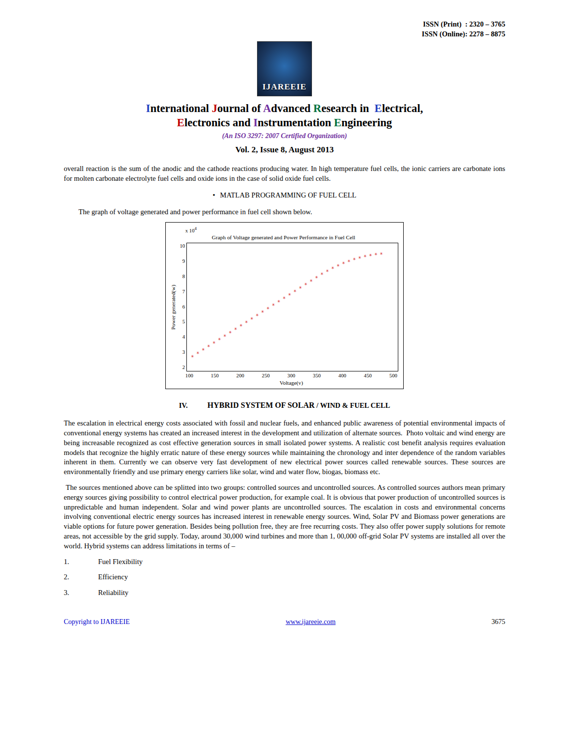ISSN (Print) : 2320 – 3765
ISSN (Online): 2278 – 8875
IJAREEIE
International Journal of Advanced Research in Electrical,
Electronics and Instrumentation Engineering
(An ISO 3297: 2007 Certified Organization)
Vol. 2, Issue 8, August 2013
overall reaction is the sum of the anodic and the cathode reactions producing water. In high temperature fuel cells, the ionic carriers are carbonate ions for molten carbonate electrolyte fuel cells and oxide ions in the case of solid oxide fuel cells.
•MATLAB PROGRAMMING OF FUEL CELL
The graph of voltage generated and power performance in fuel cell shown below.
x 104
Graph of Voltage generated and Power Performance in Fuel Cell
Power generated(w)
1098765432
✳ ✳ ✳ ✳ ✳ ✳ ✳ ✳ ✳ ✳ ✳ ✳ ✳ ✳ ✳ ✳ ✳ ✳ ✳ ✳ ✳ ✳ ✳ ✳ ✳ ✳ ✳ ✳ ✳ ✳ ✳ ✳ ✳ ✳ ✳ ✳
100150200250300350400450500
Voltage(v)
IV. HYBRID SYSTEM OF SOLAR / WIND & FUEL CELL
The escalation in electrical energy costs associated with fossil and nuclear fuels, and enhanced public awareness of potential environmental impacts of conventional energy systems has created an increased interest in the development and utilization of alternate sources. Photo voltaic and wind energy are being increasable recognized as cost effective generation sources in small isolated power systems. A realistic cost benefit analysis requires evaluation models that recognize the highly erratic nature of these energy sources while maintaining the chronology and inter dependence of the random variables inherent in them. Currently we can observe very fast development of new electrical power sources called renewable sources. These sources are environmentally friendly and use primary energy carriers like solar, wind and water flow, biogas, biomass etc.
The sources mentioned above can be splitted into two groups: controlled sources and uncontrolled sources. As controlled sources authors mean primary energy sources giving possibility to control electrical power production, for example coal. It is obvious that power production of uncontrolled sources is unpredictable and human independent. Solar and wind power plants are uncontrolled sources. The escalation in costs and environmental concerns involving conventional electric energy sources has increased interest in renewable energy sources. Wind, Solar PV and Biomass power generations are viable options for future power generation. Besides being pollution free, they are free recurring costs. They also offer power supply solutions for remote areas, not accessible by the grid supply. Today, around 30,000 wind turbines and more than 1, 00,000 off-grid Solar PV systems are installed all over the world. Hybrid systems can address limitations in terms of –
1. Fuel Flexibility
2. Efficiency
3. Reliability
Copyright to IJAREEIE www.ijareeie.com 3675